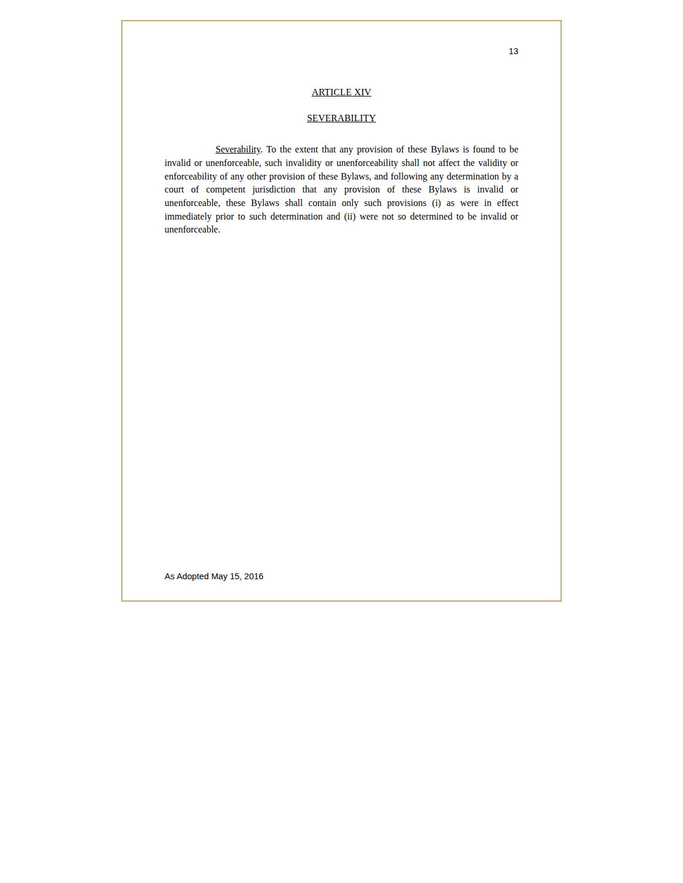13
ARTICLE XIV
SEVERABILITY
Severability. To the extent that any provision of these Bylaws is found to be invalid or unenforceable, such invalidity or unenforceability shall not affect the validity or enforceability of any other provision of these Bylaws, and following any determination by a court of competent jurisdiction that any provision of these Bylaws is invalid or unenforceable, these Bylaws shall contain only such provisions (i) as were in effect immediately prior to such determination and (ii) were not so determined to be invalid or unenforceable.
As Adopted May 15, 2016